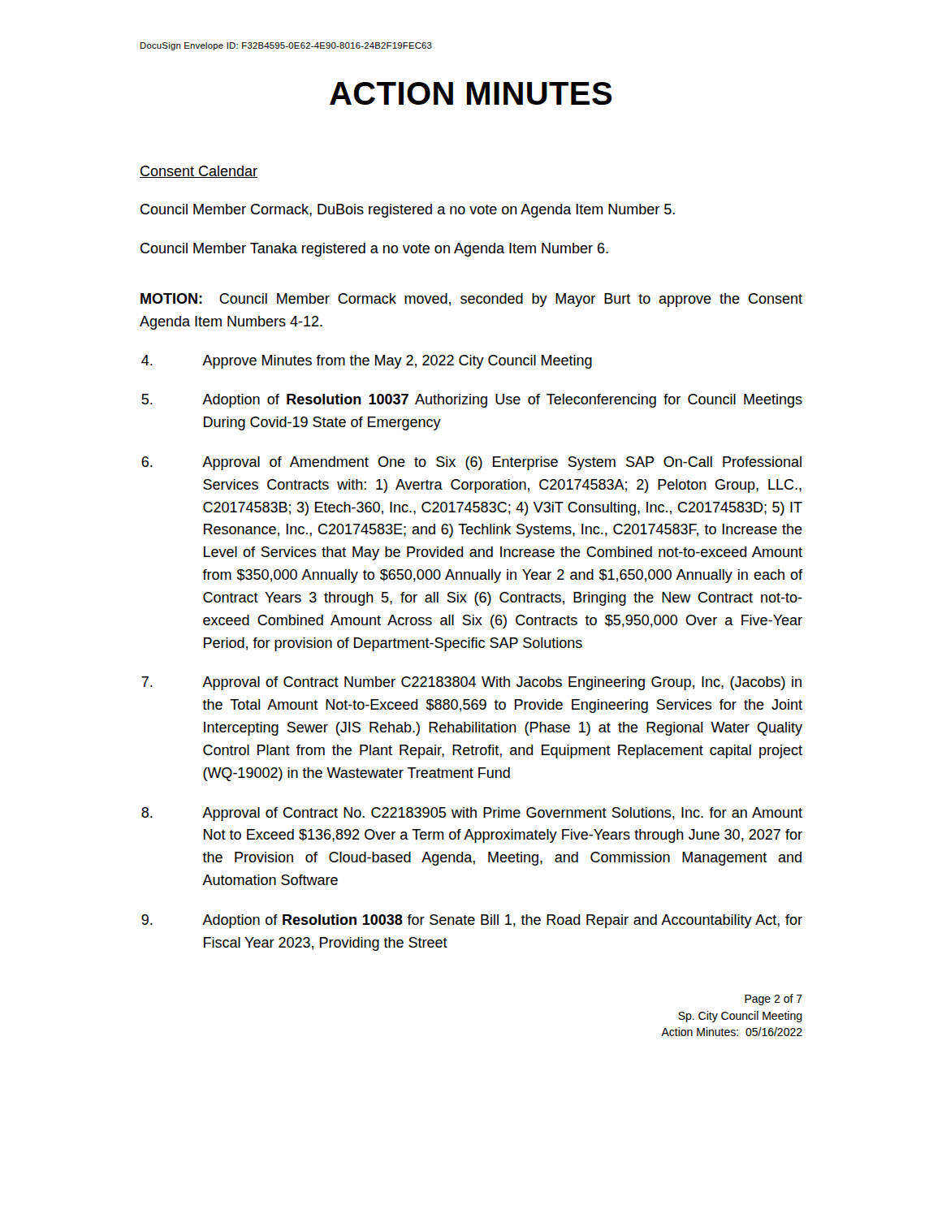DocuSign Envelope ID: F32B4595-0E62-4E90-8016-24B2F19FEC63
ACTION MINUTES
Consent Calendar
Council Member Cormack, DuBois registered a no vote on Agenda Item Number 5.
Council Member Tanaka registered a no vote on Agenda Item Number 6.
MOTION: Council Member Cormack moved, seconded by Mayor Burt to approve the Consent Agenda Item Numbers 4-12.
4. Approve Minutes from the May 2, 2022 City Council Meeting
5. Adoption of Resolution 10037 Authorizing Use of Teleconferencing for Council Meetings During Covid-19 State of Emergency
6. Approval of Amendment One to Six (6) Enterprise System SAP On-Call Professional Services Contracts with: 1) Avertra Corporation, C20174583A; 2) Peloton Group, LLC., C20174583B; 3) Etech-360, Inc., C20174583C; 4) V3iT Consulting, Inc., C20174583D; 5) IT Resonance, Inc., C20174583E; and 6) Techlink Systems, Inc., C20174583F, to Increase the Level of Services that May be Provided and Increase the Combined not-to-exceed Amount from $350,000 Annually to $650,000 Annually in Year 2 and $1,650,000 Annually in each of Contract Years 3 through 5, for all Six (6) Contracts, Bringing the New Contract not-to-exceed Combined Amount Across all Six (6) Contracts to $5,950,000 Over a Five-Year Period, for provision of Department-Specific SAP Solutions
7. Approval of Contract Number C22183804 With Jacobs Engineering Group, Inc, (Jacobs) in the Total Amount Not-to-Exceed $880,569 to Provide Engineering Services for the Joint Intercepting Sewer (JIS Rehab.) Rehabilitation (Phase 1) at the Regional Water Quality Control Plant from the Plant Repair, Retrofit, and Equipment Replacement capital project (WQ-19002) in the Wastewater Treatment Fund
8. Approval of Contract No. C22183905 with Prime Government Solutions, Inc. for an Amount Not to Exceed $136,892 Over a Term of Approximately Five-Years through June 30, 2027 for the Provision of Cloud-based Agenda, Meeting, and Commission Management and Automation Software
9. Adoption of Resolution 10038 for Senate Bill 1, the Road Repair and Accountability Act, for Fiscal Year 2023, Providing the Street
Page 2 of 7
Sp. City Council Meeting
Action Minutes: 05/16/2022